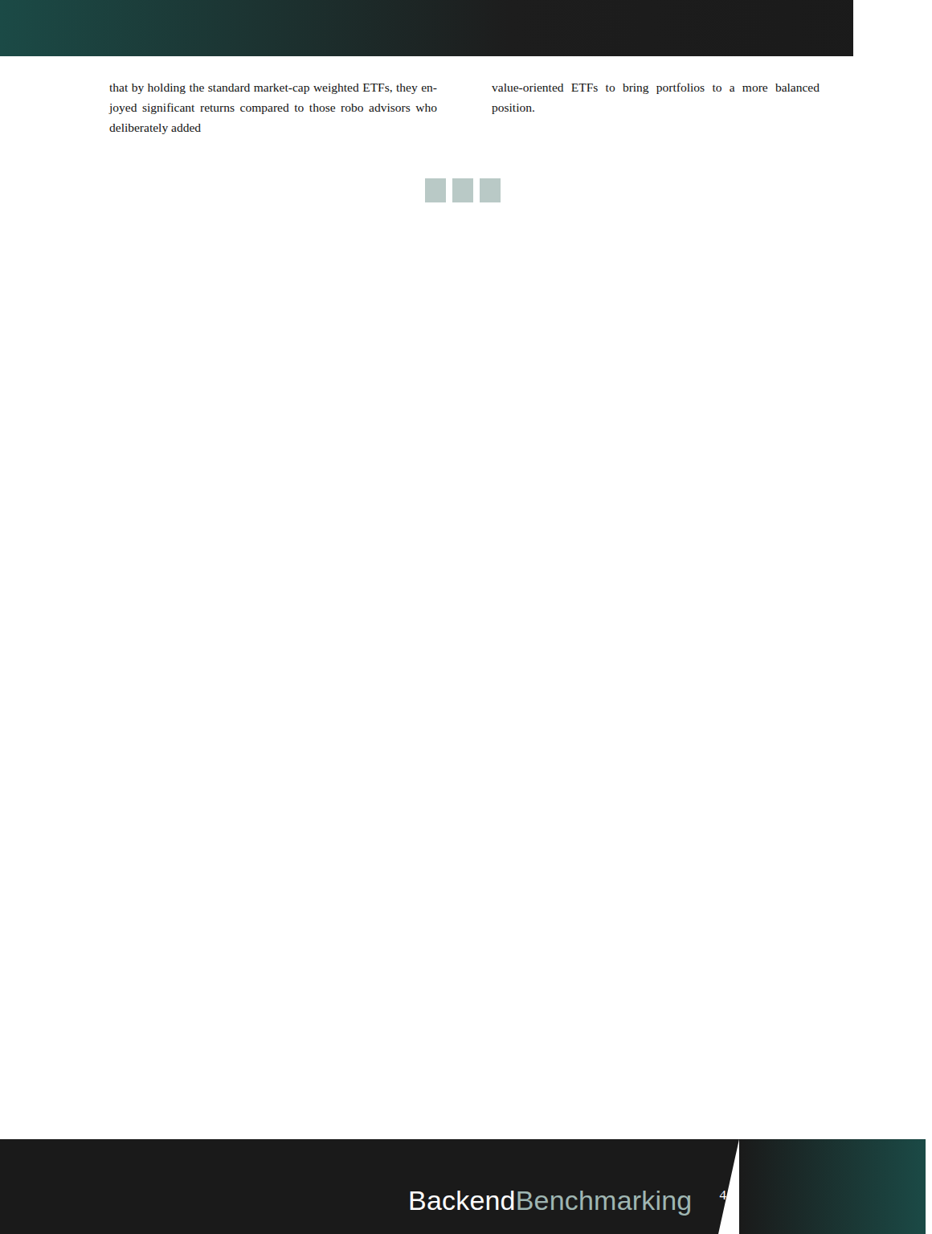that by holding the standard market-cap weighted ETFs, they enjoyed significant returns compared to those robo advisors who deliberately added
value-oriented ETFs to bring portfolios to a more balanced position.
Backend Benchmarking
4